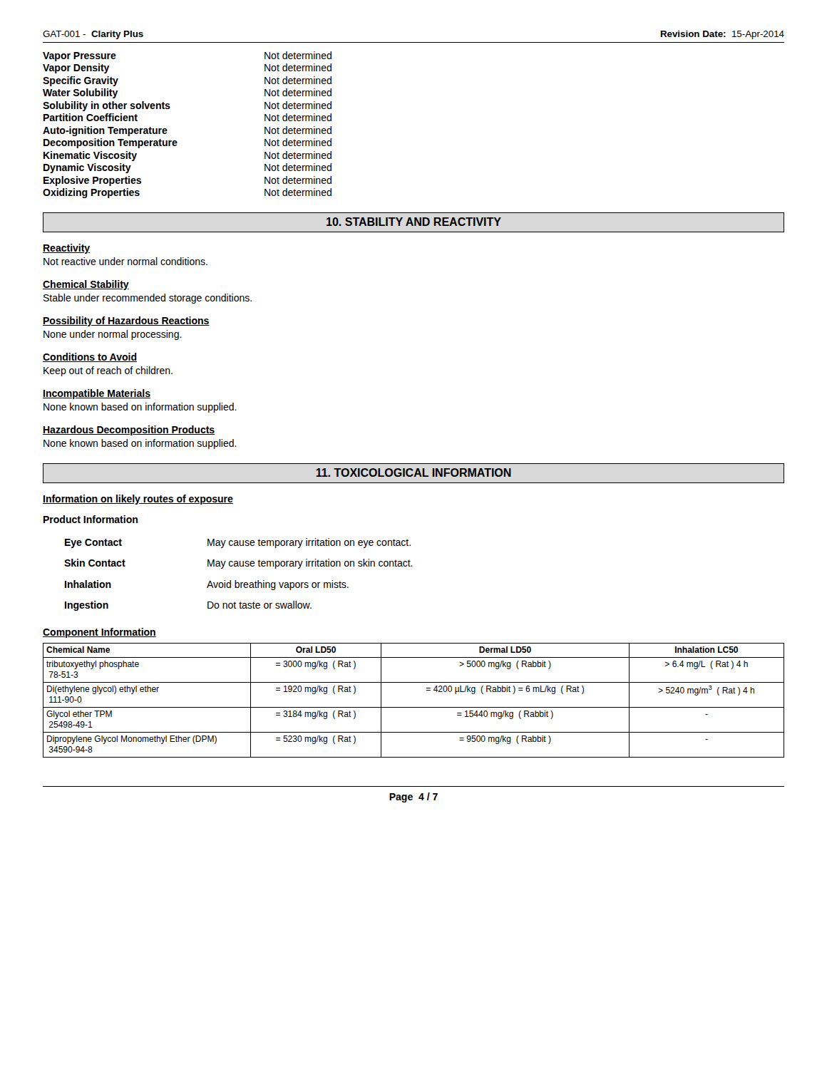GAT-001 - Clarity Plus
Revision Date: 15-Apr-2014
| Vapor Pressure | Not determined |
| Vapor Density | Not determined |
| Specific Gravity | Not determined |
| Water Solubility | Not determined |
| Solubility in other solvents | Not determined |
| Partition Coefficient | Not determined |
| Auto-ignition Temperature | Not determined |
| Decomposition Temperature | Not determined |
| Kinematic Viscosity | Not determined |
| Dynamic Viscosity | Not determined |
| Explosive Properties | Not determined |
| Oxidizing Properties | Not determined |
10. STABILITY AND REACTIVITY
Reactivity
Not reactive under normal conditions.
Chemical Stability
Stable under recommended storage conditions.
Possibility of Hazardous Reactions
None under normal processing.
Conditions to Avoid
Keep out of reach of children.
Incompatible Materials
None known based on information supplied.
Hazardous Decomposition Products
None known based on information supplied.
11. TOXICOLOGICAL INFORMATION
Information on likely routes of exposure
Product Information
| Eye Contact | May cause temporary irritation on eye contact. |
| Skin Contact | May cause temporary irritation on skin contact. |
| Inhalation | Avoid breathing vapors or mists. |
| Ingestion | Do not taste or swallow. |
Component Information
| Chemical Name | Oral LD50 | Dermal LD50 | Inhalation LC50 |
| --- | --- | --- | --- |
| tributoxyethyl phosphate 78-51-3 | = 3000 mg/kg ( Rat ) | > 5000 mg/kg ( Rabbit ) | > 6.4 mg/L ( Rat ) 4 h |
| Di(ethylene glycol) ethyl ether 111-90-0 | = 1920 mg/kg ( Rat ) | = 4200 µL/kg ( Rabbit ) = 6 mL/kg ( Rat ) | > 5240 mg/m 3 ( Rat ) 4 h |
| Glycol ether TPM 25498-49-1 | = 3184 mg/kg ( Rat ) | = 15440 mg/kg ( Rabbit ) | - |
| Dipropylene Glycol Monomethyl Ether (DPM) 34590-94-8 | = 5230 mg/kg ( Rat ) | = 9500 mg/kg ( Rabbit ) | - |
Page 4 / 7